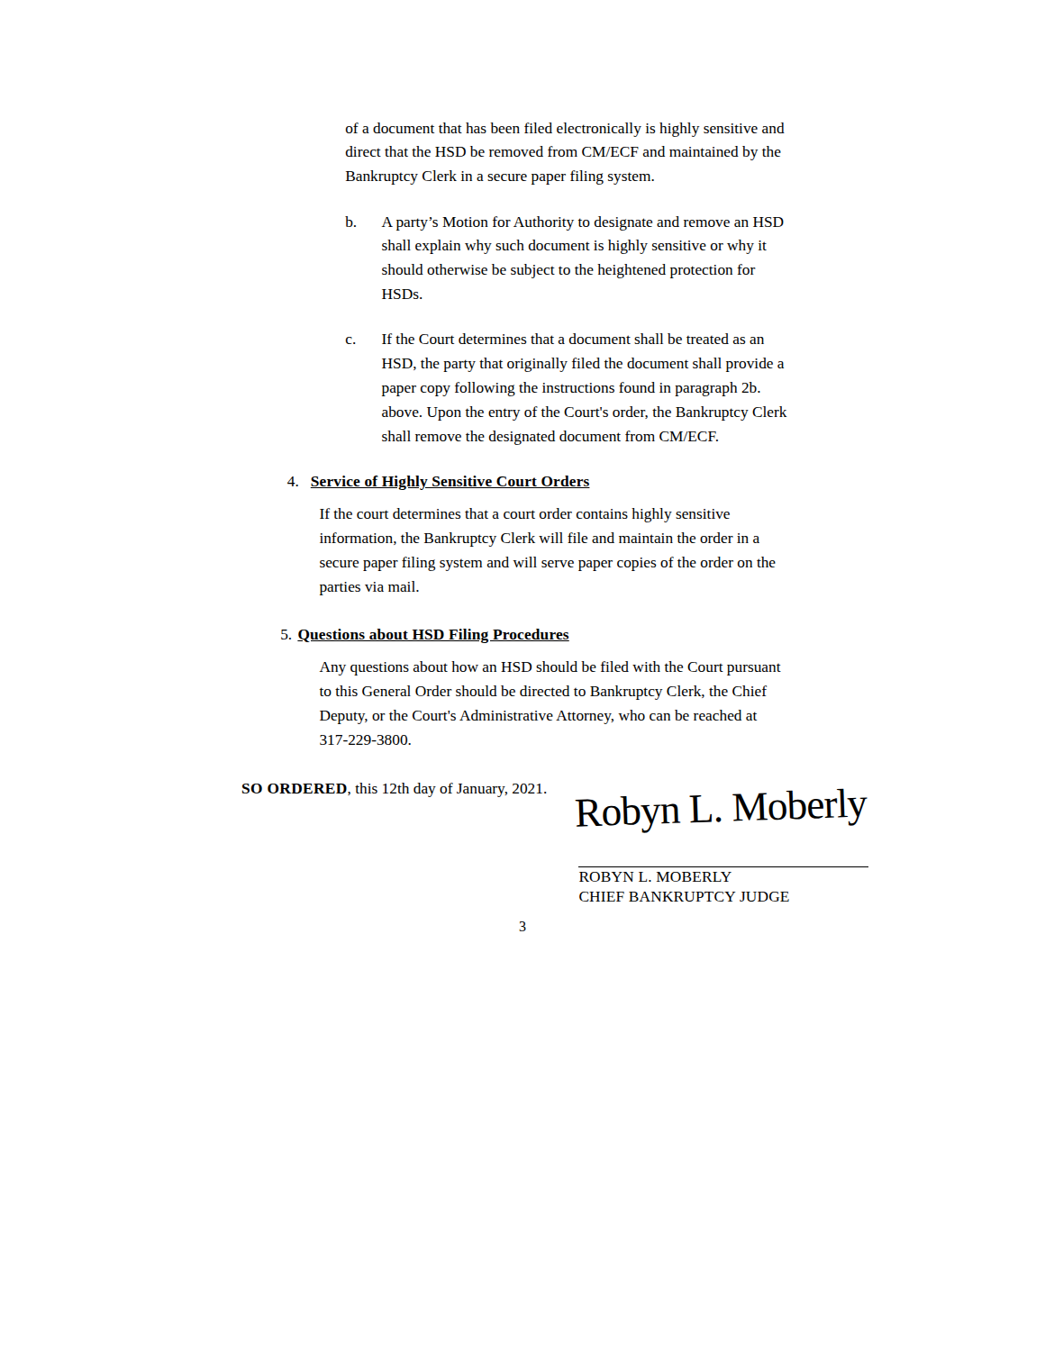of a document that has been filed electronically is highly sensitive and direct that the HSD be removed from CM/ECF and maintained by the Bankruptcy Clerk in a secure paper filing system.
b.
A party’s Motion for Authority to designate and remove an HSD shall explain why such document is highly sensitive or why it should otherwise be subject to the heightened protection for HSDs.
c.
If the Court determines that a document shall be treated as an HSD, the party that originally filed the document shall provide a paper copy following the instructions found in paragraph 2b. above. Upon the entry of the Court's order, the Bankruptcy Clerk shall remove the designated document from CM/ECF.
4.
Service of Highly Sensitive Court Orders
If the court determines that a court order contains highly sensitive information, the Bankruptcy Clerk will file and maintain the order in a secure paper filing system and will serve paper copies of the order on the parties via mail.
5.
Questions about HSD Filing Procedures
Any questions about how an HSD should be filed with the Court pursuant to this General Order should be directed to Bankruptcy Clerk, the Chief Deputy, or the Court's Administrative Attorney, who can be reached at 317-229-3800.
SO ORDERED, this 12th day of January, 2021.
Robyn L. Moberly
ROBYN L. MOBERLY CHIEF BANKRUPTCY JUDGE
3